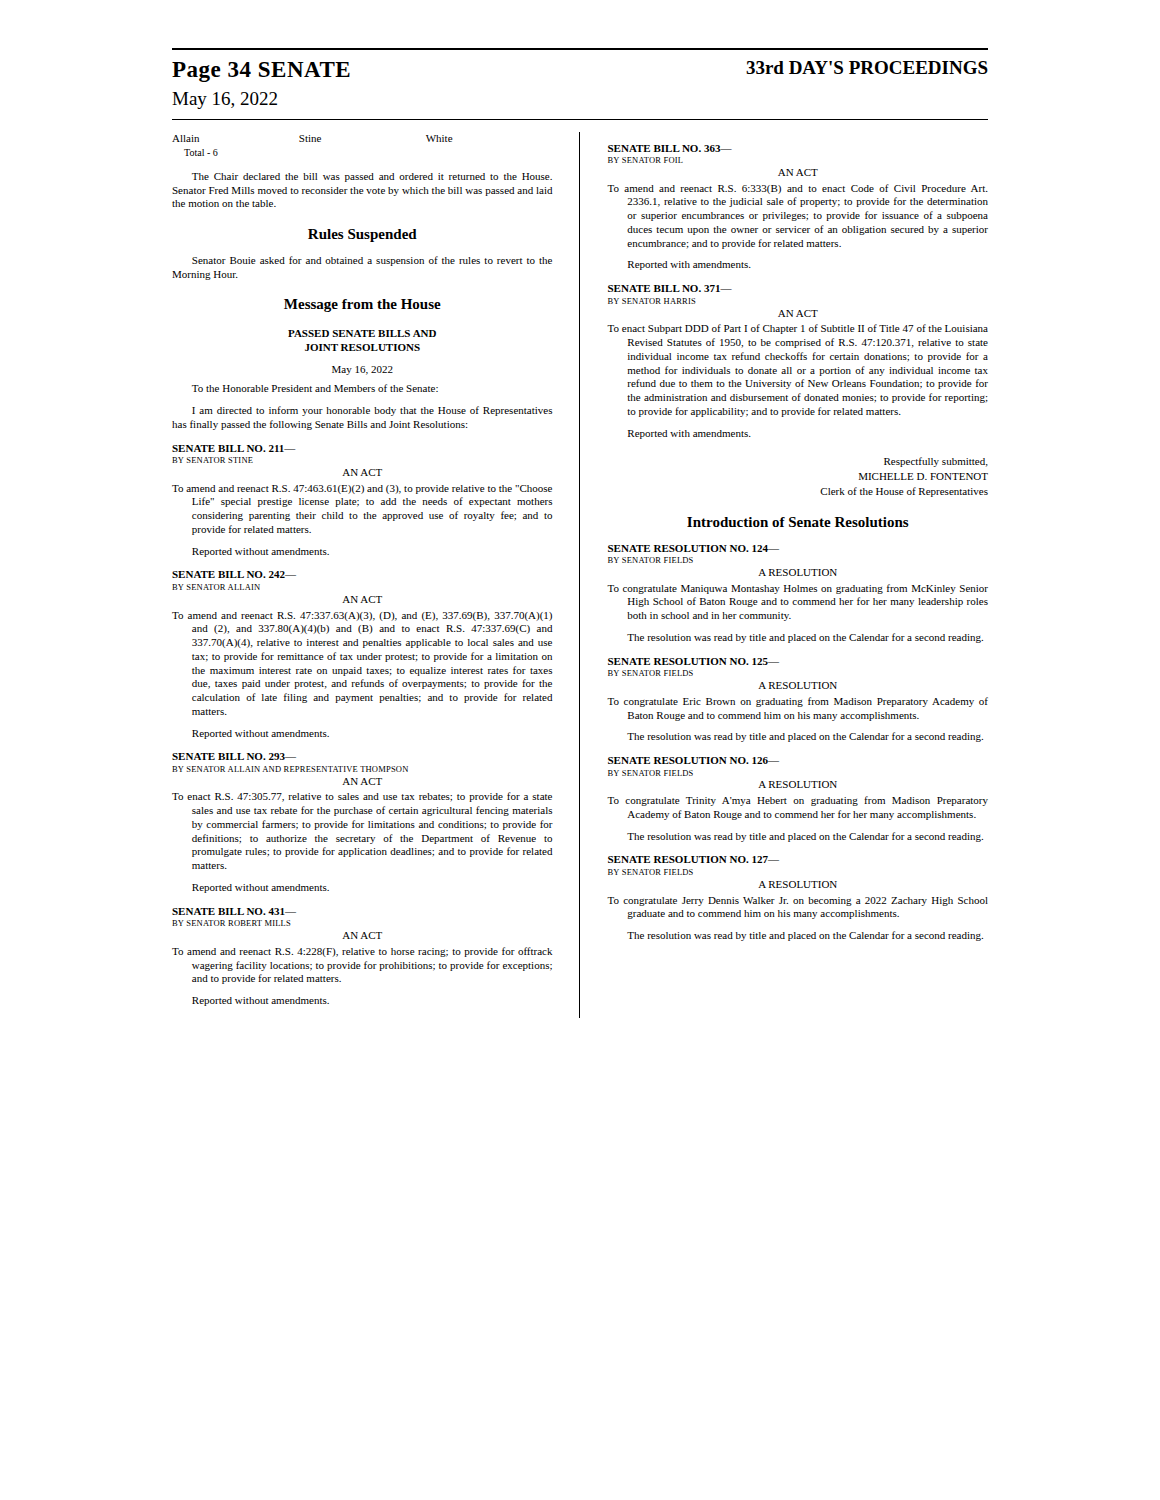Page 34 SENATE
May 16, 2022
33rd DAY'S PROCEEDINGS
Allain Stine White
Total - 6
The Chair declared the bill was passed and ordered it returned to the House. Senator Fred Mills moved to reconsider the vote by which the bill was passed and laid the motion on the table.
Rules Suspended
Senator Bouie asked for and obtained a suspension of the rules to revert to the Morning Hour.
Message from the House
PASSED SENATE BILLS AND
JOINT RESOLUTIONS
May 16, 2022
To the Honorable President and Members of the Senate:
I am directed to inform your honorable body that the House of Representatives has finally passed the following Senate Bills and Joint Resolutions:
SENATE BILL NO. 211—
BY SENATOR STINE
AN ACT
To amend and reenact R.S. 47:463.61(E)(2) and (3), to provide relative to the "Choose Life" special prestige license plate; to add the needs of expectant mothers considering parenting their child to the approved use of royalty fee; and to provide for related matters.
Reported without amendments.
SENATE BILL NO. 242—
BY SENATOR ALLAIN
AN ACT
To amend and reenact R.S. 47:337.63(A)(3), (D), and (E), 337.69(B), 337.70(A)(1) and (2), and 337.80(A)(4)(b) and (B) and to enact R.S. 47:337.69(C) and 337.70(A)(4), relative to interest and penalties applicable to local sales and use tax; to provide for remittance of tax under protest; to provide for a limitation on the maximum interest rate on unpaid taxes; to equalize interest rates for taxes due, taxes paid under protest, and refunds of overpayments; to provide for the calculation of late filing and payment penalties; and to provide for related matters.
Reported without amendments.
SENATE BILL NO. 293—
BY SENATOR ALLAIN AND REPRESENTATIVE THOMPSON
AN ACT
To enact R.S. 47:305.77, relative to sales and use tax rebates; to provide for a state sales and use tax rebate for the purchase of certain agricultural fencing materials by commercial farmers; to provide for limitations and conditions; to provide for definitions; to authorize the secretary of the Department of Revenue to promulgate rules; to provide for application deadlines; and to provide for related matters.
Reported without amendments.
SENATE BILL NO. 431—
BY SENATOR ROBERT MILLS
AN ACT
To amend and reenact R.S. 4:228(F), relative to horse racing; to provide for offtrack wagering facility locations; to provide for prohibitions; to provide for exceptions; and to provide for related matters.
Reported without amendments.
SENATE BILL NO. 363—
BY SENATOR FOIL
AN ACT
To amend and reenact R.S. 6:333(B) and to enact Code of Civil Procedure Art. 2336.1, relative to the judicial sale of property; to provide for the determination or superior encumbrances or privileges; to provide for issuance of a subpoena duces tecum upon the owner or servicer of an obligation secured by a superior encumbrance; and to provide for related matters.
Reported with amendments.
SENATE BILL NO. 371—
BY SENATOR HARRIS
AN ACT
To enact Subpart DDD of Part I of Chapter 1 of Subtitle II of Title 47 of the Louisiana Revised Statutes of 1950, to be comprised of R.S. 47:120.371, relative to state individual income tax refund checkoffs for certain donations; to provide for a method for individuals to donate all or a portion of any individual income tax refund due to them to the University of New Orleans Foundation; to provide for the administration and disbursement of donated monies; to provide for reporting; to provide for applicability; and to provide for related matters.
Reported with amendments.
Respectfully submitted,
MICHELLE D. FONTENOT
Clerk of the House of Representatives
Introduction of Senate Resolutions
SENATE RESOLUTION NO. 124—
BY SENATOR FIELDS
A RESOLUTION
To congratulate Maniquwa Montashay Holmes on graduating from McKinley Senior High School of Baton Rouge and to commend her for her many leadership roles both in school and in her community.
The resolution was read by title and placed on the Calendar for a second reading.
SENATE RESOLUTION NO. 125—
BY SENATOR FIELDS
A RESOLUTION
To congratulate Eric Brown on graduating from Madison Preparatory Academy of Baton Rouge and to commend him on his many accomplishments.
The resolution was read by title and placed on the Calendar for a second reading.
SENATE RESOLUTION NO. 126—
BY SENATOR FIELDS
A RESOLUTION
To congratulate Trinity A'mya Hebert on graduating from Madison Preparatory Academy of Baton Rouge and to commend her for her many accomplishments.
The resolution was read by title and placed on the Calendar for a second reading.
SENATE RESOLUTION NO. 127—
BY SENATOR FIELDS
A RESOLUTION
To congratulate Jerry Dennis Walker Jr. on becoming a 2022 Zachary High School graduate and to commend him on his many accomplishments.
The resolution was read by title and placed on the Calendar for a second reading.